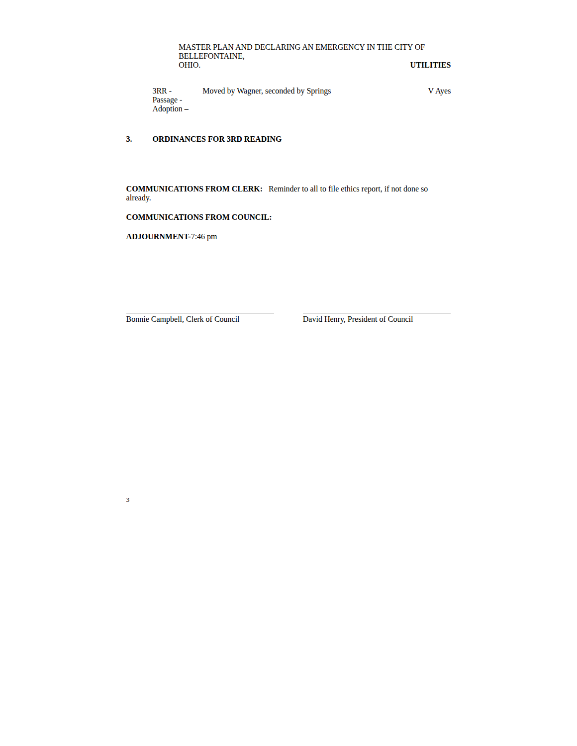MASTER PLAN AND DECLARING AN EMERGENCY IN THE CITY OF BELLEFONTAINE,
OHIO.
UTILITIES
3RR -
Moved by Wagner, seconded by Springs
V Ayes
Passage -
Adoption –
3.
ORDINANCES FOR 3RD READING
COMMUNICATIONS FROM CLERK: Reminder to all to file ethics report, if not done so already.
COMMUNICATIONS FROM COUNCIL:
ADJOURNMENT-7:46 pm
Bonnie Campbell, Clerk of Council
David Henry, President of Council
3